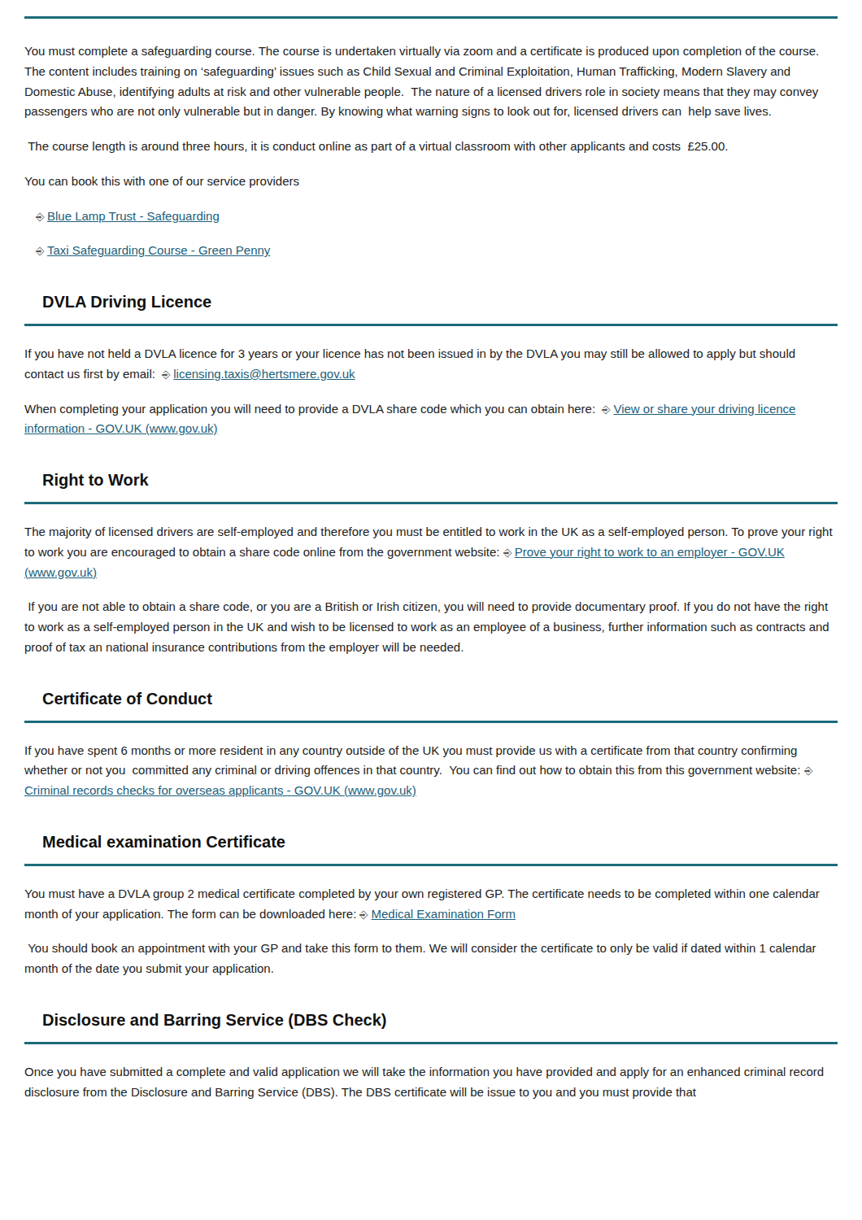You must complete a safeguarding course. The course is undertaken virtually via zoom and a certificate is produced upon completion of the course. The content includes training on ‘safeguarding’ issues such as Child Sexual and Criminal Exploitation, Human Trafficking, Modern Slavery and Domestic Abuse, identifying adults at risk and other vulnerable people. The nature of a licensed drivers role in society means that they may convey passengers who are not only vulnerable but in danger. By knowing what warning signs to look out for, licensed drivers can help save lives.
The course length is around three hours, it is conduct online as part of a virtual classroom with other applicants and costs £25.00.
You can book this with one of our service providers
⎆Blue Lamp Trust - Safeguarding
⎆Taxi Safeguarding Course - Green Penny
DVLA Driving Licence
If you have not held a DVLA licence for 3 years or your licence has not been issued in by the DVLA you may still be allowed to apply but should contact us first by email: ⎆licensing.taxis@hertsmere.gov.uk
When completing your application you will need to provide a DVLA share code which you can obtain here: ⎆View or share your driving licence information - GOV.UK (www.gov.uk)
Right to Work
The majority of licensed drivers are self-employed and therefore you must be entitled to work in the UK as a self-employed person. To prove your right to work you are encouraged to obtain a share code online from the government website: ⎆Prove your right to work to an employer - GOV.UK (www.gov.uk)
If you are not able to obtain a share code, or you are a British or Irish citizen, you will need to provide documentary proof. If you do not have the right to work as a self-employed person in the UK and wish to be licensed to work as an employee of a business, further information such as contracts and proof of tax an national insurance contributions from the employer will be needed.
Certificate of Conduct
If you have spent 6 months or more resident in any country outside of the UK you must provide us with a certificate from that country confirming whether or not you committed any criminal or driving offences in that country. You can find out how to obtain this from this government website: ⎆Criminal records checks for overseas applicants - GOV.UK (www.gov.uk)
Medical examination Certificate
You must have a DVLA group 2 medical certificate completed by your own registered GP. The certificate needs to be completed within one calendar month of your application. The form can be downloaded here: ⎆Medical Examination Form
You should book an appointment with your GP and take this form to them. We will consider the certificate to only be valid if dated within 1 calendar month of the date you submit your application.
Disclosure and Barring Service (DBS Check)
Once you have submitted a complete and valid application we will take the information you have provided and apply for an enhanced criminal record disclosure from the Disclosure and Barring Service (DBS). The DBS certificate will be issue to you and you must provide that